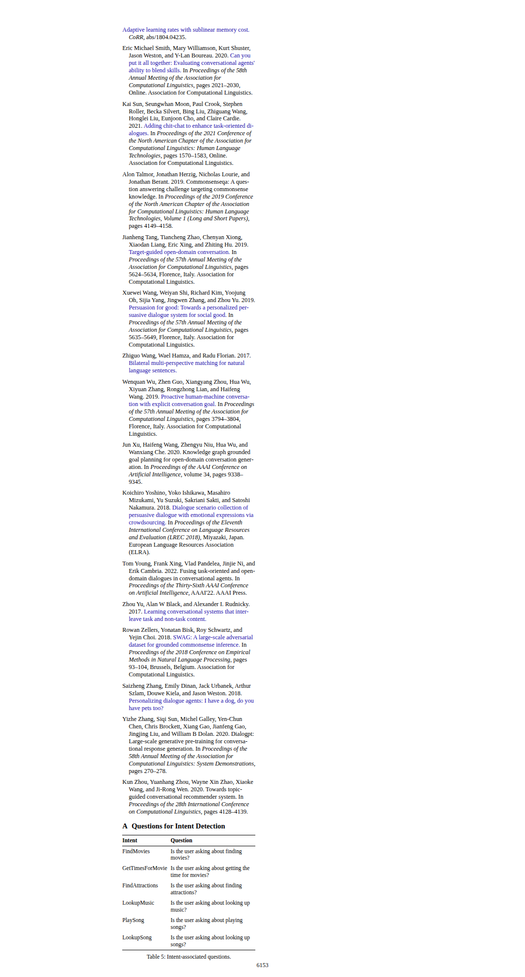Adaptive learning rates with sublinear memory cost. CoRR, abs/1804.04235.
Eric Michael Smith, Mary Williamson, Kurt Shuster, Jason Weston, and Y-Lan Boureau. 2020. Can you put it all together: Evaluating conversational agents' ability to blend skills. In Proceedings of the 58th Annual Meeting of the Association for Computational Linguistics, pages 2021–2030, Online. Association for Computational Linguistics.
Kai Sun, Seungwhan Moon, Paul Crook, Stephen Roller, Becka Silvert, Bing Liu, Zhiguang Wang, Honglei Liu, Eunjoon Cho, and Claire Cardie. 2021. Adding chit-chat to enhance task-oriented dialogues. In Proceedings of the 2021 Conference of the North American Chapter of the Association for Computational Linguistics: Human Language Technologies, pages 1570–1583, Online. Association for Computational Linguistics.
Alon Talmor, Jonathan Herzig, Nicholas Lourie, and Jonathan Berant. 2019. Commonsenseqa: A question answering challenge targeting commonsense knowledge. In Proceedings of the 2019 Conference of the North American Chapter of the Association for Computational Linguistics: Human Language Technologies, Volume 1 (Long and Short Papers), pages 4149–4158.
Jianheng Tang, Tiancheng Zhao, Chenyan Xiong, Xiaodan Liang, Eric Xing, and Zhiting Hu. 2019. Target-guided open-domain conversation. In Proceedings of the 57th Annual Meeting of the Association for Computational Linguistics, pages 5624–5634, Florence, Italy. Association for Computational Linguistics.
Xuewei Wang, Weiyan Shi, Richard Kim, Yoojung Oh, Sijia Yang, Jingwen Zhang, and Zhou Yu. 2019. Persuasion for good: Towards a personalized persuasive dialogue system for social good. In Proceedings of the 57th Annual Meeting of the Association for Computational Linguistics, pages 5635–5649, Florence, Italy. Association for Computational Linguistics.
Zhiguo Wang, Wael Hamza, and Radu Florian. 2017. Bilateral multi-perspective matching for natural language sentences.
Wenquan Wu, Zhen Guo, Xiangyang Zhou, Hua Wu, Xiyuan Zhang, Rongzhong Lian, and Haifeng Wang. 2019. Proactive human-machine conversation with explicit conversation goal. In Proceedings of the 57th Annual Meeting of the Association for Computational Linguistics, pages 3794–3804, Florence, Italy. Association for Computational Linguistics.
Jun Xu, Haifeng Wang, Zhengyu Niu, Hua Wu, and Wanxiang Che. 2020. Knowledge graph grounded goal planning for open-domain conversation generation. In Proceedings of the AAAI Conference on Artificial Intelligence, volume 34, pages 9338–9345.
Koichiro Yoshino, Yoko Ishikawa, Masahiro Mizukami, Yu Suzuki, Sakriani Sakti, and Satoshi Nakamura. 2018. Dialogue scenario collection of persuasive dialogue with emotional expressions via crowdsourcing. In Proceedings of the Eleventh International Conference on Language Resources and Evaluation (LREC 2018), Miyazaki, Japan. European Language Resources Association (ELRA).
Tom Young, Frank Xing, Vlad Pandelea, Jinjie Ni, and Erik Cambria. 2022. Fusing task-oriented and open-domain dialogues in conversational agents. In Proceedings of the Thirty-Sixth AAAI Conference on Artificial Intelligence, AAAI'22. AAAI Press.
Zhou Yu, Alan W Black, and Alexander I. Rudnicky. 2017. Learning conversational systems that interleave task and non-task content.
Rowan Zellers, Yonatan Bisk, Roy Schwartz, and Yejin Choi. 2018. SWAG: A large-scale adversarial dataset for grounded commonsense inference. In Proceedings of the 2018 Conference on Empirical Methods in Natural Language Processing, pages 93–104, Brussels, Belgium. Association for Computational Linguistics.
Saizheng Zhang, Emily Dinan, Jack Urbanek, Arthur Szlam, Douwe Kiela, and Jason Weston. 2018. Personalizing dialogue agents: I have a dog, do you have pets too?
Yizhe Zhang, Siqi Sun, Michel Galley, Yen-Chun Chen, Chris Brockett, Xiang Gao, Jianfeng Gao, Jingjing Liu, and William B Dolan. 2020. Dialogpt: Large-scale generative pre-training for conversational response generation. In Proceedings of the 58th Annual Meeting of the Association for Computational Linguistics: System Demonstrations, pages 270–278.
Kun Zhou, Yuanhang Zhou, Wayne Xin Zhao, Xiaoke Wang, and Ji-Rong Wen. 2020. Towards topic-guided conversational recommender system. In Proceedings of the 28th International Conference on Computational Linguistics, pages 4128–4139.
AQuestions for Intent Detection
| Intent | Question |
| --- | --- |
| FindMovies | Is the user asking about finding movies? |
| GetTimesForMovie | Is the user asking about getting the time for movies? |
| FindAttractions | Is the user asking about finding attractions? |
| LookupMusic | Is the user asking about looking up music? |
| PlaySong | Is the user asking about playing songs? |
| LookupSong | Is the user asking about looking up songs? |
Table 5: Intent-associated questions.
6153